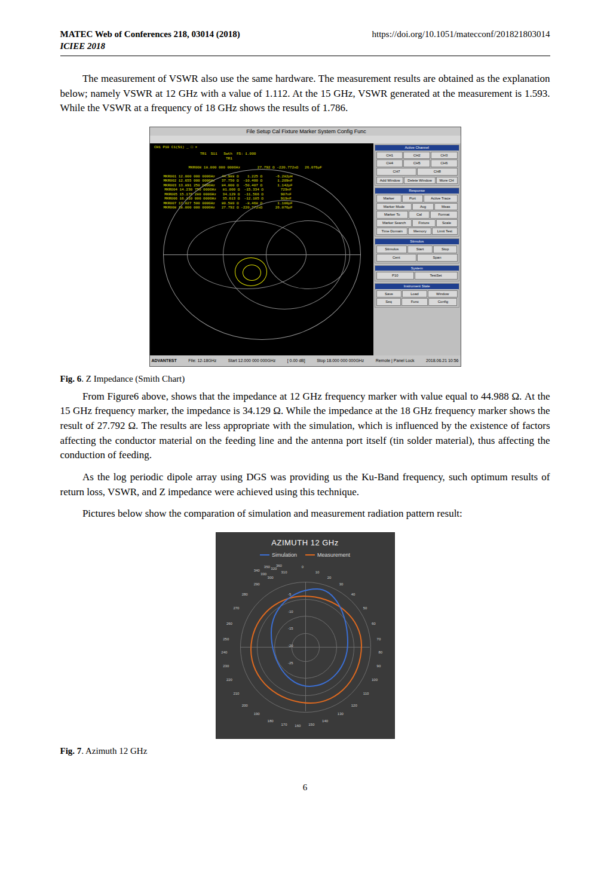MATEC Web of Conferences 218, 03014 (2018)
ICIEE 2018
https://doi.org/10.1051/matecconf/201821803014
The measurement of VSWR also use the same hardware. The measurement results are obtained as the explanation below; namely VSWR at 12 GHz with a value of 1.112. At the 15 GHz, VSWR generated at the measurement is 1.593. While the VSWR at a frequency of 18 GHz shows the results of 1.786.
File Setup Cal Fixture Marker System Config Func
CH1 P10 C1(S1) _ □ ×
TR1 S11 Swth FS: 1.000 TR1 MKR008 18.000 000 000GHz 27.792 Ω -220.772xΩ 26.076pF MKR001 12.000 000 000GHz 44.988 Ω 1.225 Ω -6.282pH MKR002 12.655 000 000GHz 37.750 Ω -10.400 Ω 1.209nF MKR003 13.891 250 000GHz 84.000 Ω -50.407 Ω 1.142pF MKR004 14.230 750 000GHz 81.000 Ω -15.334 Ω 729nF MKR005 15.176 280 000GHz 34.129 Ω -11.566 Ω 907nF MKR006 16.110 000 000GHz 35.613 Ω -12.105 Ω 919nF MKR007 17.027 500 000GHz 80.580 Ω -8.468 Ω 1.100pF MKR008 18.000 000 000GHz 27.792 Ω -220.772xΩ 26.076pF
Active Channel
CH1
CH2
CH3
CH4
CH5
CH6
CH7
CH8
Add Window
Delete Window
More CH
Response
Marker
Port
Active Trace
Marker Mode
Avg
Meas
Marker To
Cal
Format
Marker Search
Fixture
Scale
Time Domain
Memory
Limit Test
Stimulus
Stimulus
Start
Stop
Cent
Span
System
P10
TestSet
Instrument State
Save
Load
Window
Seq
Func
Config
ADVANTEST File: 12-18GHz Start 12.000 000 000GHz [ 0.00 dB] Stop 18.000 000 000GHz Remote | Panel Lock 2018.06.21 10:56
Fig. 6. Z Impedance (Smith Chart)
From Figure6 above, shows that the impedance at 12 GHz frequency marker with value equal to 44.988 Ω. At the 15 GHz frequency marker, the impedance is 34.129 Ω. While the impedance at the 18 GHz frequency marker shows the result of 27.792 Ω. The results are less appropriate with the simulation, which is influenced by the existence of factors affecting the conductor material on the feeding line and the antenna port itself (tin solder material), thus affecting the conduction of feeding.
As the log periodic dipole array using DGS was providing us the Ku-Band frequency, such optimum results of return loss, VSWR, and Z impedance were achieved using this technique.
Pictures below show the comparation of simulation and measurement radiation pattern result:
AZIMUTH 12 GHz
Simulation Measurement
0 10 20 30 40 50 60 70 80 90 100 110 120 130 140 150 160 170 180 190 200 210 220 230 240 250 260 270 280 290 300 310 320 330 340 350 360
-5 -10 -15 -20 -25
Fig. 7. Azimuth 12 GHz
6